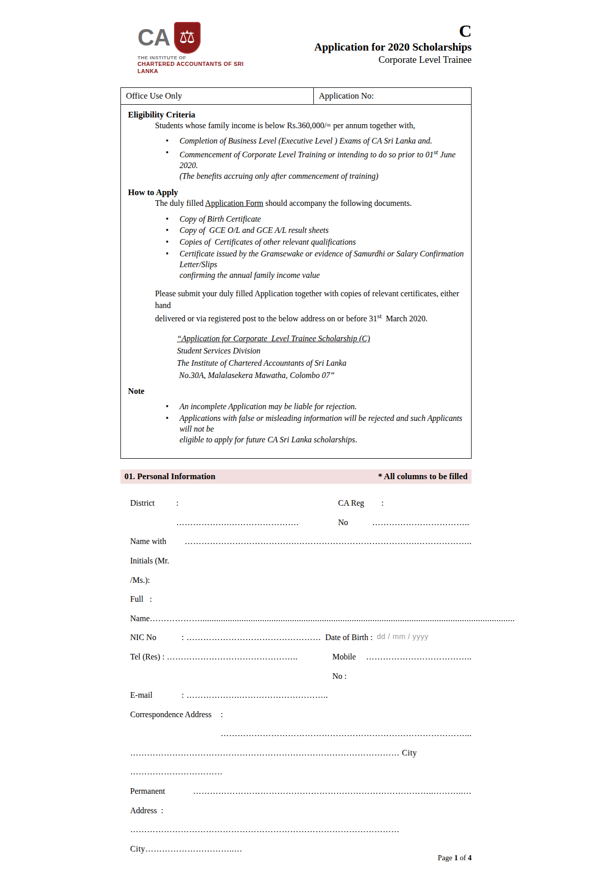CA
THE INSTITUTE OF
CHARTERED ACCOUNTANTS OF SRI LANKA
C
Application for 2020 Scholarships
Corporate Level Trainee
Office Use Only
Application No:
Eligibility Criteria
Students whose family income is below Rs.360,000/= per annum together with,
Completion of Business Level (Executive Level ) Exams of CA Sri Lanka and.
Commencement of Corporate Level Training or intending to do so prior to 01st June 2020. (The benefits accruing only after commencement of training)
How to Apply
The duly filled Application Form should accompany the following documents.
Copy of Birth Certificate
Copy of GCE O/L and GCE A/L result sheets
Copies of Certificates of other relevant qualifications
Certificate issued by the Gramsewake or evidence of Samurdhi or Salary Confirmation Letter/Slips confirming the annual family income value
Please submit your duly filled Application together with copies of relevant certificates, either hand
delivered or via registered post to the below address on or before 31st March 2020.
“Application for Corporate Level Trainee Scholarship (C)
Student Services Division
The Institute of Chartered Accountants of Sri Lanka
No.30A, Malalasekera Mawatha, Colombo 07”
Note
An incomplete Application may be liable for rejection.
Applications with false or misleading information will be rejected and such Applicants will not be eligible to apply for future CA Sri Lanka scholarships.
01. Personal Information * All columns to be filled
District : ……………….……………………. CA Reg No : ……………………………..
Name with Initials (Mr. /Ms.): ………………………………….…………………………………….………………..
Full Name : ……………….........................................................................................................................................
NIC No : ………………………………………… Date of Birth : dd / mm / yyyy
Tel (Res) : ……………………………………….. Mobile No : ………………………………..
E-mail : ……………….…………………………..
Correspondence Address : ……………………………………………………………………………...
…………………………………………………………………………………… City ……………………………
Permanent Address : …………………………………………………………………………..………..…
…………………………………………………………………………………… City…………………………..…
Page 1 of 4